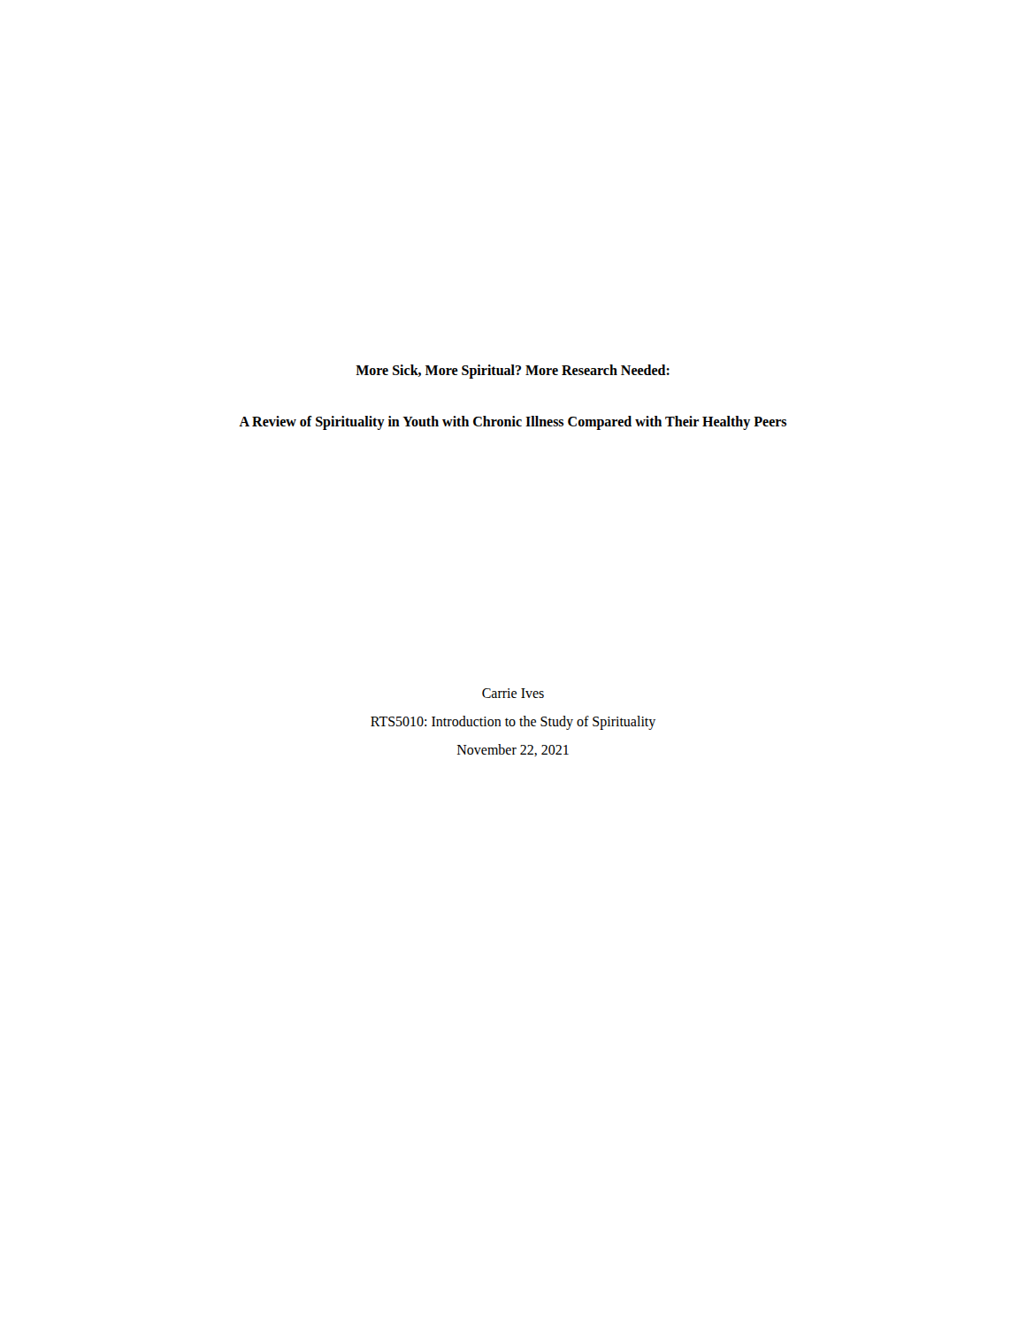More Sick, More Spiritual? More Research Needed:
A Review of Spirituality in Youth with Chronic Illness Compared with Their Healthy Peers
Carrie Ives
RTS5010: Introduction to the Study of Spirituality
November 22, 2021